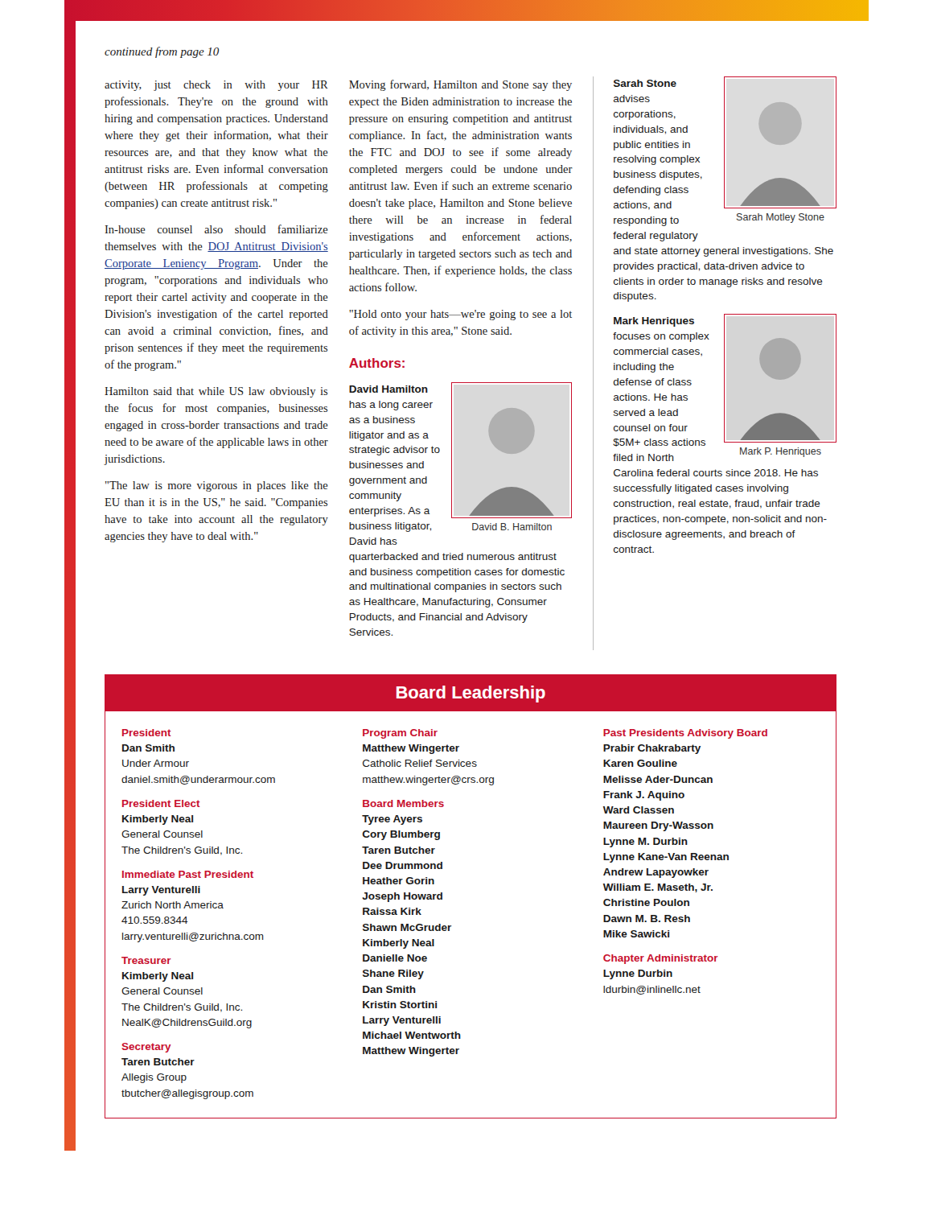continued from page 10
activity, just check in with your HR professionals. They're on the ground with hiring and compensation practices. Understand where they get their information, what their resources are, and that they know what the antitrust risks are. Even informal conversation (between HR professionals at competing companies) can create antitrust risk."
In-house counsel also should familiarize themselves with the DOJ Antitrust Division's Corporate Leniency Program. Under the program, "corporations and individuals who report their cartel activity and cooperate in the Division's investigation of the cartel reported can avoid a criminal conviction, fines, and prison sentences if they meet the requirements of the program."
Hamilton said that while US law obviously is the focus for most companies, businesses engaged in cross-border transactions and trade need to be aware of the applicable laws in other jurisdictions.
"The law is more vigorous in places like the EU than it is in the US," he said. "Companies have to take into account all the regulatory agencies they have to deal with."
Moving forward, Hamilton and Stone say they expect the Biden administration to increase the pressure on ensuring competition and antitrust compliance. In fact, the administration wants the FTC and DOJ to see if some already completed mergers could be undone under antitrust law. Even if such an extreme scenario doesn't take place, Hamilton and Stone believe there will be an increase in federal investigations and enforcement actions, particularly in targeted sectors such as tech and healthcare. Then, if experience holds, the class actions follow.
"Hold onto your hats—we're going to see a lot of activity in this area," Stone said.
Authors:
David B. Hamilton
David Hamilton has a long career as a business litigator and as a strategic advisor to businesses and government and community enterprises. As a business litigator, David has quarterbacked and tried numerous antitrust and business competition cases for domestic and multinational companies in sectors such as Healthcare, Manufacturing, Consumer Products, and Financial and Advisory Services.
Sarah Motley Stone
Sarah Stone advises corporations, individuals, and public entities in resolving complex business disputes, defending class actions, and responding to federal regulatory and state attorney general investigations. She provides practical, data-driven advice to clients in order to manage risks and resolve disputes.
Mark P. Henriques
Mark Henriques focuses on complex commercial cases, including the defense of class actions. He has served a lead counsel on four $5M+ class actions filed in North Carolina federal courts since 2018. He has successfully litigated cases involving construction, real estate, fraud, unfair trade practices, non-compete, non-solicit and non-disclosure agreements, and breach of contract.
Board Leadership
President
Dan Smith
Under Armour
daniel.smith@underarmour.com
President Elect
Kimberly Neal
General Counsel
The Children's Guild, Inc.
Immediate Past President
Larry Venturelli
Zurich North America
410.559.8344
larry.venturelli@zurichna.com
Treasurer
Kimberly Neal
General Counsel
The Children's Guild, Inc.
NealK@ChildrensGuild.org
Secretary
Taren Butcher
Allegis Group
tbutcher@allegisgroup.com
Program Chair
Matthew Wingerter
Catholic Relief Services
matthew.wingerter@crs.org
Board Members
Tyree Ayers
Cory Blumberg
Taren Butcher
Dee Drummond
Heather Gorin
Joseph Howard
Raissa Kirk
Shawn McGruder
Kimberly Neal
Danielle Noe
Shane Riley
Dan Smith
Kristin Stortini
Larry Venturelli
Michael Wentworth
Matthew Wingerter
Past Presidents Advisory Board
Prabir Chakrabarty
Karen Gouline
Melisse Ader-Duncan
Frank J. Aquino
Ward Classen
Maureen Dry-Wasson
Lynne M. Durbin
Lynne Kane-Van Reenan
Andrew Lapayowker
William E. Maseth, Jr.
Christine Poulon
Dawn M. B. Resh
Mike Sawicki
Chapter Administrator
Lynne Durbin
ldurbin@inlinellc.net